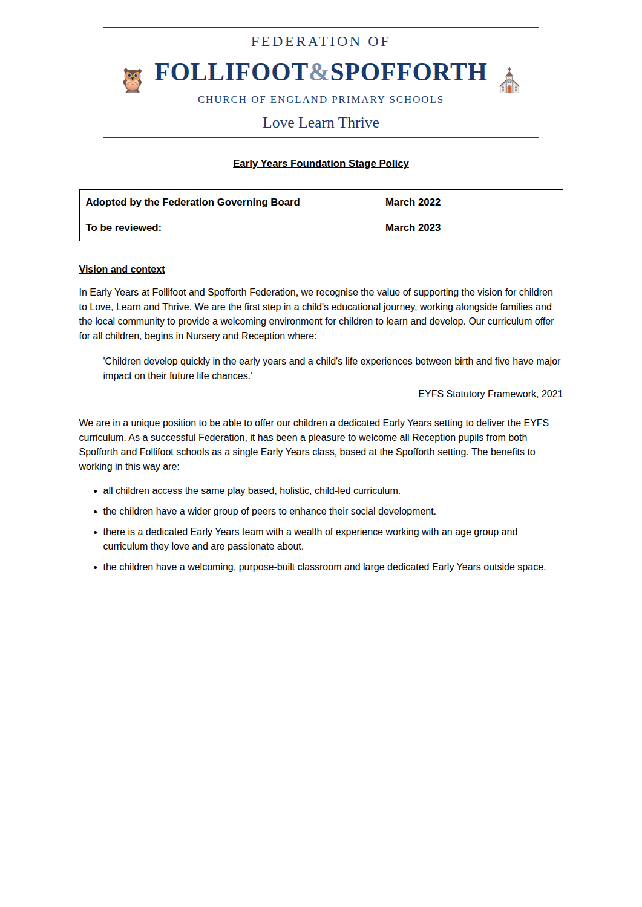FEDERATION OF
🦉
FOLLIFOOT&SPOFFORTH
CHURCH OF ENGLAND PRIMARY SCHOOLS
⛪
Love Learn Thrive
Early Years Foundation Stage Policy
| Adopted by the Federation Governing Board | March 2022 |
| To be reviewed: | March 2023 |
Vision and context
In Early Years at Follifoot and Spofforth Federation, we recognise the value of supporting the vision for children to Love, Learn and Thrive. We are the first step in a child's educational journey, working alongside families and the local community to provide a welcoming environment for children to learn and develop. Our curriculum offer for all children, begins in Nursery and Reception where:
'Children develop quickly in the early years and a child's life experiences between birth and five have major impact on their future life chances.'
EYFS Statutory Framework, 2021
We are in a unique position to be able to offer our children a dedicated Early Years setting to deliver the EYFS curriculum. As a successful Federation, it has been a pleasure to welcome all Reception pupils from both Spofforth and Follifoot schools as a single Early Years class, based at the Spofforth setting. The benefits to working in this way are:
all children access the same play based, holistic, child-led curriculum.
the children have a wider group of peers to enhance their social development.
there is a dedicated Early Years team with a wealth of experience working with an age group and curriculum they love and are passionate about.
the children have a welcoming, purpose-built classroom and large dedicated Early Years outside space.